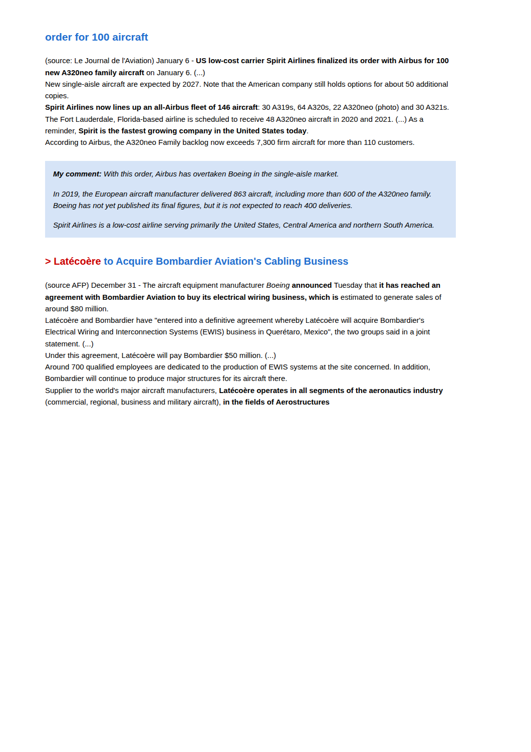order for 100 aircraft
(source: Le Journal de l'Aviation) January 6 - US low-cost carrier Spirit Airlines finalized its order with Airbus for 100 new A320neo family aircraft on January 6. (...)
New single-aisle aircraft are expected by 2027. Note that the American company still holds options for about 50 additional copies.
Spirit Airlines now lines up an all-Airbus fleet of 146 aircraft: 30 A319s, 64 A320s, 22 A320neo (photo) and 30 A321s. The Fort Lauderdale, Florida-based airline is scheduled to receive 48 A320neo aircraft in 2020 and 2021. (...) As a
reminder, Spirit is the fastest growing company in the United States today.
According to Airbus, the A320neo Family backlog now exceeds 7,300 firm aircraft for more than 110 customers.
My comment: With this order, Airbus has overtaken Boeing in the single-aisle market.
In 2019, the European aircraft manufacturer delivered 863 aircraft, including more than 600 of the A320neo family. Boeing has not yet published its final figures, but it is not expected to reach 400 deliveries.
Spirit Airlines is a low-cost airline serving primarily the United States, Central America and northern South America.
> Latécoère to Acquire Bombardier Aviation's Cabling Business
(source AFP) December 31 - The aircraft equipment manufacturer Boeing announced Tuesday that it has reached an agreement with Bombardier Aviation to buy its electrical wiring business, which is estimated to generate sales of around $80 million.
Latécoère and Bombardier have "entered into a definitive agreement whereby Latécoère will acquire Bombardier's Electrical Wiring and Interconnection Systems (EWIS) business in Querétaro, Mexico", the two groups said in a joint statement. (...)
Under this agreement, Latécoère will pay Bombardier $50 million. (...)
Around 700 qualified employees are dedicated to the production of EWIS systems at the site concerned. In addition, Bombardier will continue to produce major structures for its aircraft there.
Supplier to the world's major aircraft manufacturers, Latécoère operates in all segments of the aeronautics industry (commercial, regional, business and military aircraft), in the fields of Aerostructures